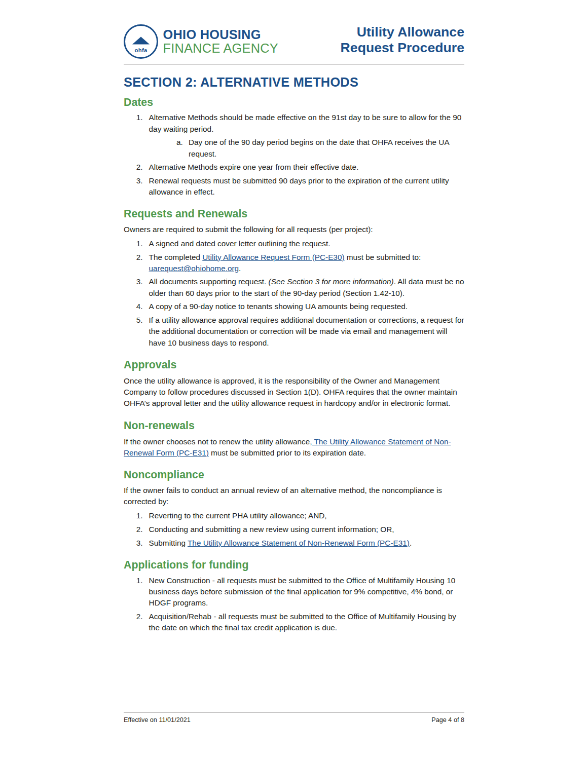OHIO HOUSING
FINANCE AGENCY
Utility Allowance
Request Procedure
Section 2: Alternative Methods
Dates
Alternative Methods should be made effective on the 91st day to be sure to allow for the 90 day waiting period.
Day one of the 90 day period begins on the date that OHFA receives the UA request.
Alternative Methods expire one year from their effective date.
Renewal requests must be submitted 90 days prior to the expiration of the current utility allowance in effect.
Requests and Renewals
Owners are required to submit the following for all requests (per project):
A signed and dated cover letter outlining the request.
The completed Utility Allowance Request Form (PC-E30) must be submitted to: uarequest@ohiohome.org.
All documents supporting request. (See Section 3 for more information). All data must be no older than 60 days prior to the start of the 90-day period (Section 1.42-10).
A copy of a 90-day notice to tenants showing UA amounts being requested.
If a utility allowance approval requires additional documentation or corrections, a request for the additional documentation or correction will be made via email and management will have 10 business days to respond.
Approvals
Once the utility allowance is approved, it is the responsibility of the Owner and Management Company to follow procedures discussed in Section 1(D). OHFA requires that the owner maintain OHFA’s approval letter and the utility allowance request in hardcopy and/or in electronic format.
Non-renewals
If the owner chooses not to renew the utility allowance, The Utility Allowance Statement of Non-Renewal Form (PC-E31) must be submitted prior to its expiration date.
Noncompliance
If the owner fails to conduct an annual review of an alternative method, the noncompliance is corrected by:
Reverting to the current PHA utility allowance; AND,
Conducting and submitting a new review using current information; OR,
Submitting The Utility Allowance Statement of Non-Renewal Form (PC-E31).
Applications for funding
New Construction - all requests must be submitted to the Office of Multifamily Housing 10 business days before submission of the final application for 9% competitive, 4% bond, or HDGF programs.
Acquisition/Rehab - all requests must be submitted to the Office of Multifamily Housing by the date on which the final tax credit application is due.
Effective on 11/01/2021
Page 4 of 8